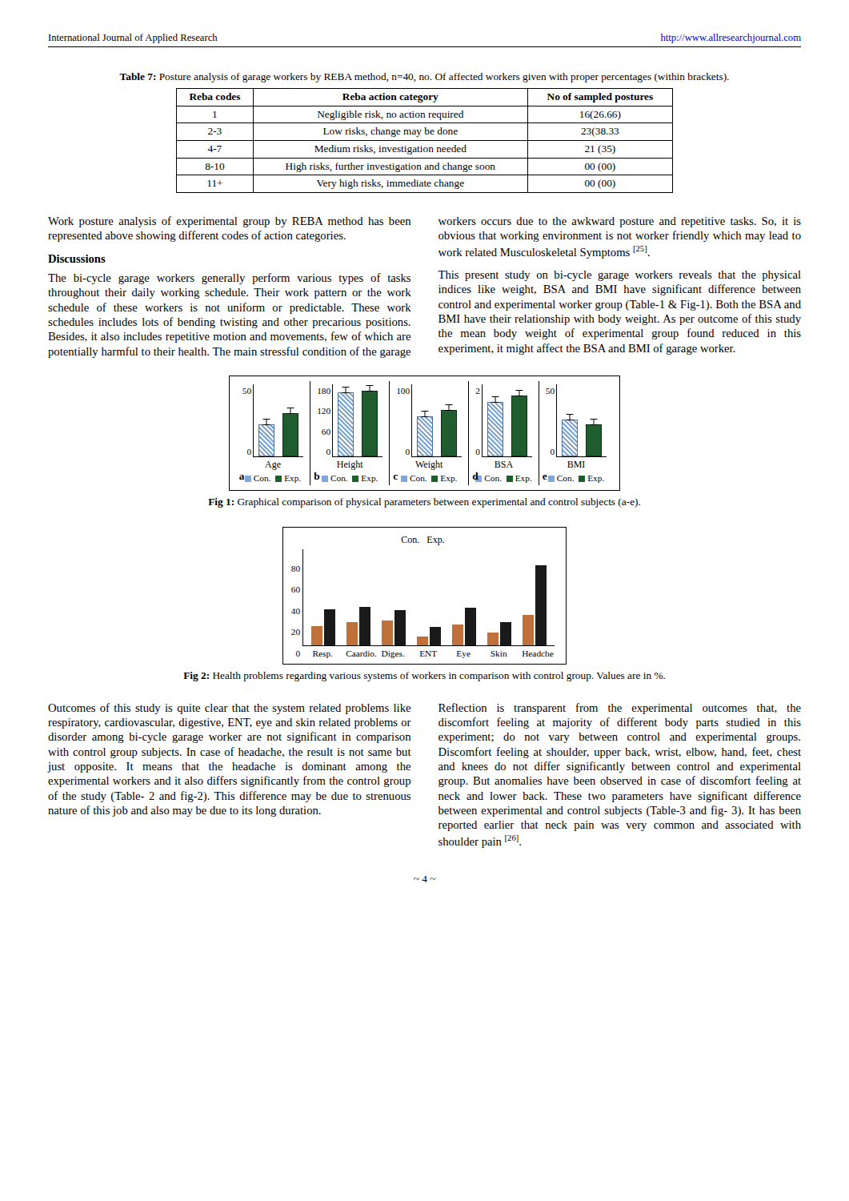International Journal of Applied Research
http://www.allresearchjournal.com
Table 7: Posture analysis of garage workers by REBA method, n=40, no. Of affected workers given with proper percentages (within brackets).
| Reba codes | Reba action category | No of sampled postures |
| --- | --- | --- |
| 1 | Negligible risk, no action required | 16(26.66) |
| 2-3 | Low risks, change may be done | 23(38.33 |
| 4-7 | Medium risks, investigation needed | 21 (35) |
| 8-10 | High risks, further investigation and change soon | 00 (00) |
| 11+ | Very high risks, immediate change | 00 (00) |
Work posture analysis of experimental group by REBA method has been represented above showing different codes of action categories.
Discussions
The bi-cycle garage workers generally perform various types of tasks throughout their daily working schedule. Their work pattern or the work schedule of these workers is not uniform or predictable. These work schedules includes lots of bending twisting and other precarious positions. Besides, it also includes repetitive motion and movements, few of which are potentially harmful to their health. The main stressful condition of the garage workers occurs due to the awkward posture and repetitive tasks. So, it is obvious that working environment is not worker friendly which may lead to work related Musculoskeletal Symptoms [25].
This present study on bi-cycle garage workers reveals that the physical indices like weight, BSA and BMI have significant difference between control and experimental worker group (Table-1 & Fig-1). Both the BSA and BMI have their relationship with body weight. As per outcome of this study the mean body weight of experimental group found reduced in this experiment, it might affect the BSA and BMI of garage worker.
500
Age
Con. Exp.
a
180120600
Height
Con. Exp.
b
1000
Weight
Con. Exp.
c
20
BSA
Con. Exp.
d
500
BMI
Con. Exp.
e
Fig 1: Graphical comparison of physical parameters between experimental and control subjects (a-e).
Con. Exp.
806040200
Resp. Caardio. Diges. ENT Eye Skin Headche
Fig 2: Health problems regarding various systems of workers in comparison with control group. Values are in %.
Outcomes of this study is quite clear that the system related problems like respiratory, cardiovascular, digestive, ENT, eye and skin related problems or disorder among bi-cycle garage worker are not significant in comparison with control group subjects. In case of headache, the result is not same but just opposite. It means that the headache is dominant among the experimental workers and it also differs significantly from the control group of the study (Table- 2 and fig-2). This difference may be due to strenuous nature of this job and also may be due to its long duration.
Reflection is transparent from the experimental outcomes that, the discomfort feeling at majority of different body parts studied in this experiment; do not vary between control and experimental groups. Discomfort feeling at shoulder, upper back, wrist, elbow, hand, feet, chest and knees do not differ significantly between control and experimental group. But anomalies have been observed in case of discomfort feeling at neck and lower back. These two parameters have significant difference between experimental and control subjects (Table-3 and fig- 3). It has been reported earlier that neck pain was very common and associated with shoulder pain [26].
~ 4 ~